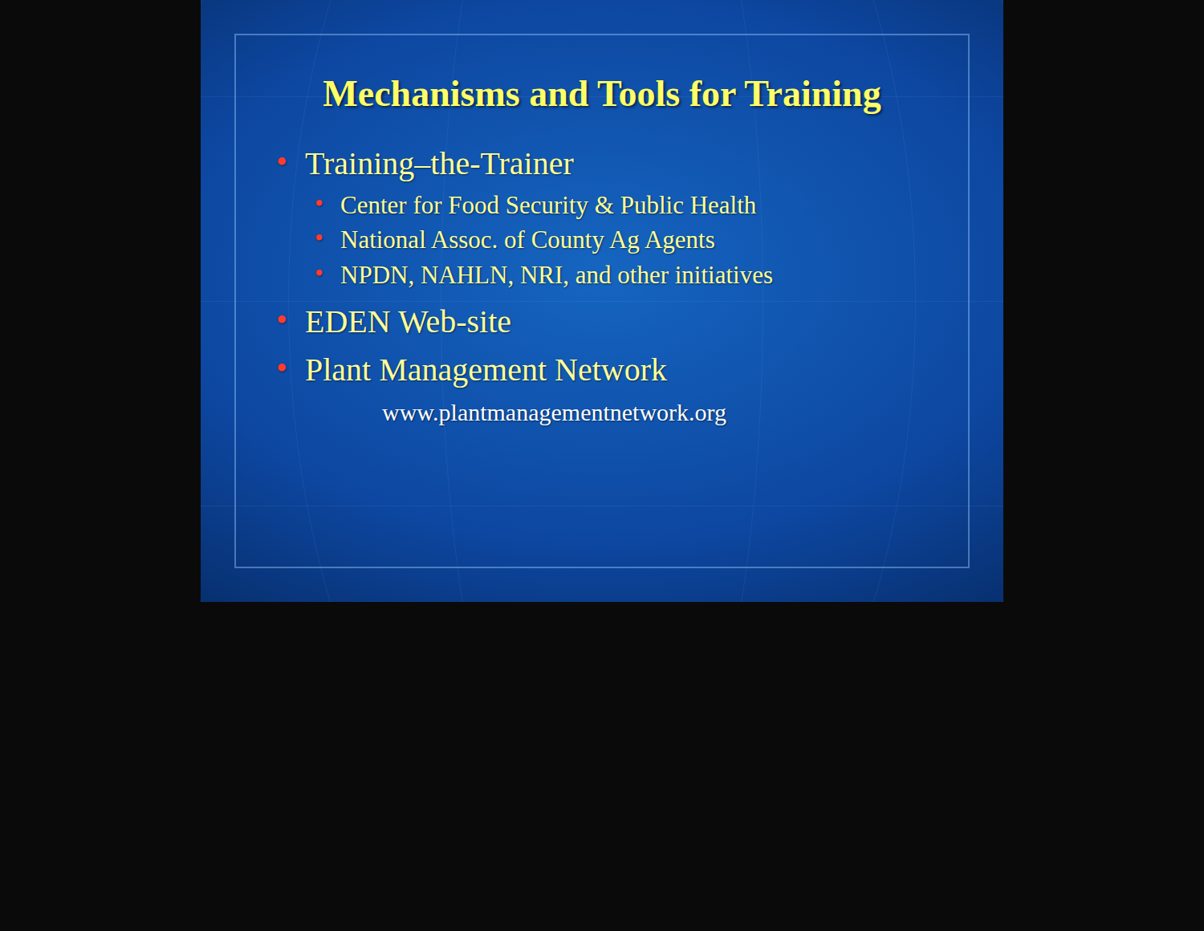Mechanisms and Tools for Training
Training–the-Trainer
Center for Food Security & Public Health
National Assoc. of County Ag Agents
NPDN, NAHLN, NRI, and other initiatives
EDEN Web-site
Plant Management Network
www.plantmanagementnetwork.org